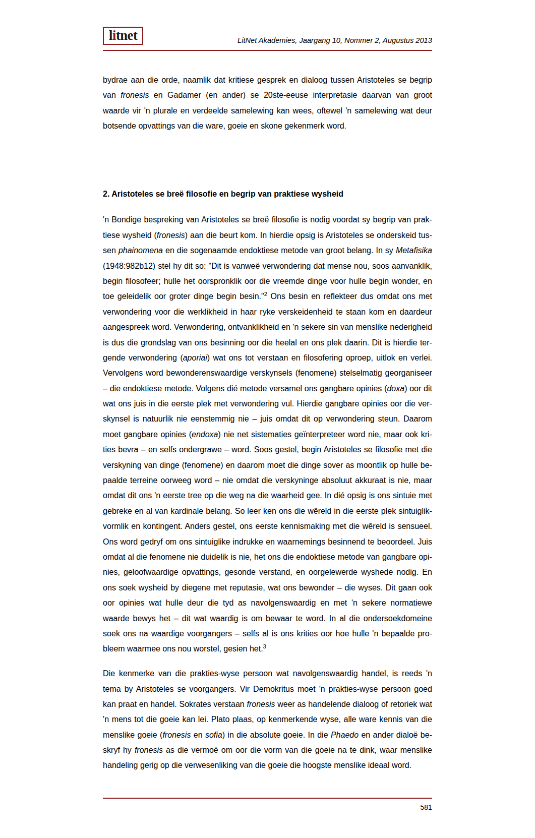litnet
LitNet Akademies, Jaargang 10, Nommer 2, Augustus 2013
bydrae aan die orde, naamlik dat kritiese gesprek en dialoog tussen Aristoteles se begrip van fronesis en Gadamer (en ander) se 20ste-eeuse interpretasie daarvan van groot waarde vir 'n plurale en verdeelde samelewing kan wees, oftewel 'n samelewing wat deur botsende opvattings van die ware, goeie en skone gekenmerk word.
2. Aristoteles se breë filosofie en begrip van praktiese wysheid
'n Bondige bespreking van Aristoteles se breë filosofie is nodig voordat sy begrip van praktiese wysheid (fronesis) aan die beurt kom. In hierdie opsig is Aristoteles se onderskeid tussen phainomena en die sogenaamde endoktiese metode van groot belang. In sy Metafisika (1948:982b12) stel hy dit so: "Dit is vanweë verwondering dat mense nou, soos aanvanklik, begin filosofeer; hulle het oorspronklik oor die vreemde dinge voor hulle begin wonder, en toe geleidelik oor groter dinge begin besin."2 Ons besin en reflekteer dus omdat ons met verwondering voor die werklikheid in haar ryke verskeidenheid te staan kom en daardeur aangespreek word. Verwondering, ontvanklikheid en 'n sekere sin van menslike nederigheid is dus die grondslag van ons besinning oor die heelal en ons plek daarin. Dit is hierdie tergende verwondering (aporiai) wat ons tot verstaan en filosofering oproep, uitlok en verlei. Vervolgens word bewonderenswaardige verskynsels (fenomene) stelselmatig georganiseer – die endoktiese metode. Volgens dié metode versamel ons gangbare opinies (doxa) oor dit wat ons juis in die eerste plek met verwondering vul. Hierdie gangbare opinies oor die verskynsel is natuurlik nie eenstemmig nie – juis omdat dit op verwondering steun. Daarom moet gangbare opinies (endoxa) nie net sistematies geïnterpreteer word nie, maar ook krities bevra – en selfs ondergrawe – word. Soos gestel, begin Aristoteles se filosofie met die verskyning van dinge (fenomene) en daarom moet die dinge sover as moontlik op hulle bepaalde terreine oorweeg word – nie omdat die verskyninge absoluut akkuraat is nie, maar omdat dit ons 'n eerste tree op die weg na die waarheid gee. In dié opsig is ons sintuie met gebreke en al van kardinale belang. So leer ken ons die wêreld in die eerste plek sintuiglik-vormlik en kontingent. Anders gestel, ons eerste kennismaking met die wêreld is sensueel. Ons word gedryf om ons sintuiglike indrukke en waarnemings besinnend te beoordeel. Juis omdat al die fenomene nie duidelik is nie, het ons die endoktiese metode van gangbare opinies, geloofwaardige opvattings, gesonde verstand, en oorgelewerde wyshede nodig. En ons soek wysheid by diegene met reputasie, wat ons bewonder – die wyses. Dit gaan ook oor opinies wat hulle deur die tyd as navolgenswaardig en met 'n sekere normatiewe waarde bewys het – dit wat waardig is om bewaar te word. In al die ondersoekdomeine soek ons na waardige voorgangers – selfs al is ons krities oor hoe hulle 'n bepaalde probleem waarmee ons nou worstel, gesien het.3
Die kenmerke van die prakties-wyse persoon wat navolgenswaardig handel, is reeds 'n tema by Aristoteles se voorgangers. Vir Demokritus moet 'n prakties-wyse persoon goed kan praat en handel. Sokrates verstaan fronesis weer as handelende dialoog of retoriek wat 'n mens tot die goeie kan lei. Plato plaas, op kenmerkende wyse, alle ware kennis van die menslike goeie (fronesis en sofia) in die absolute goeie. In die Phaedo en ander dialoë beskryf hy fronesis as die vermoë om oor die vorm van die goeie na te dink, waar menslike handeling gerig op die verwesenliking van die goeie die hoogste menslike ideaal word.
581